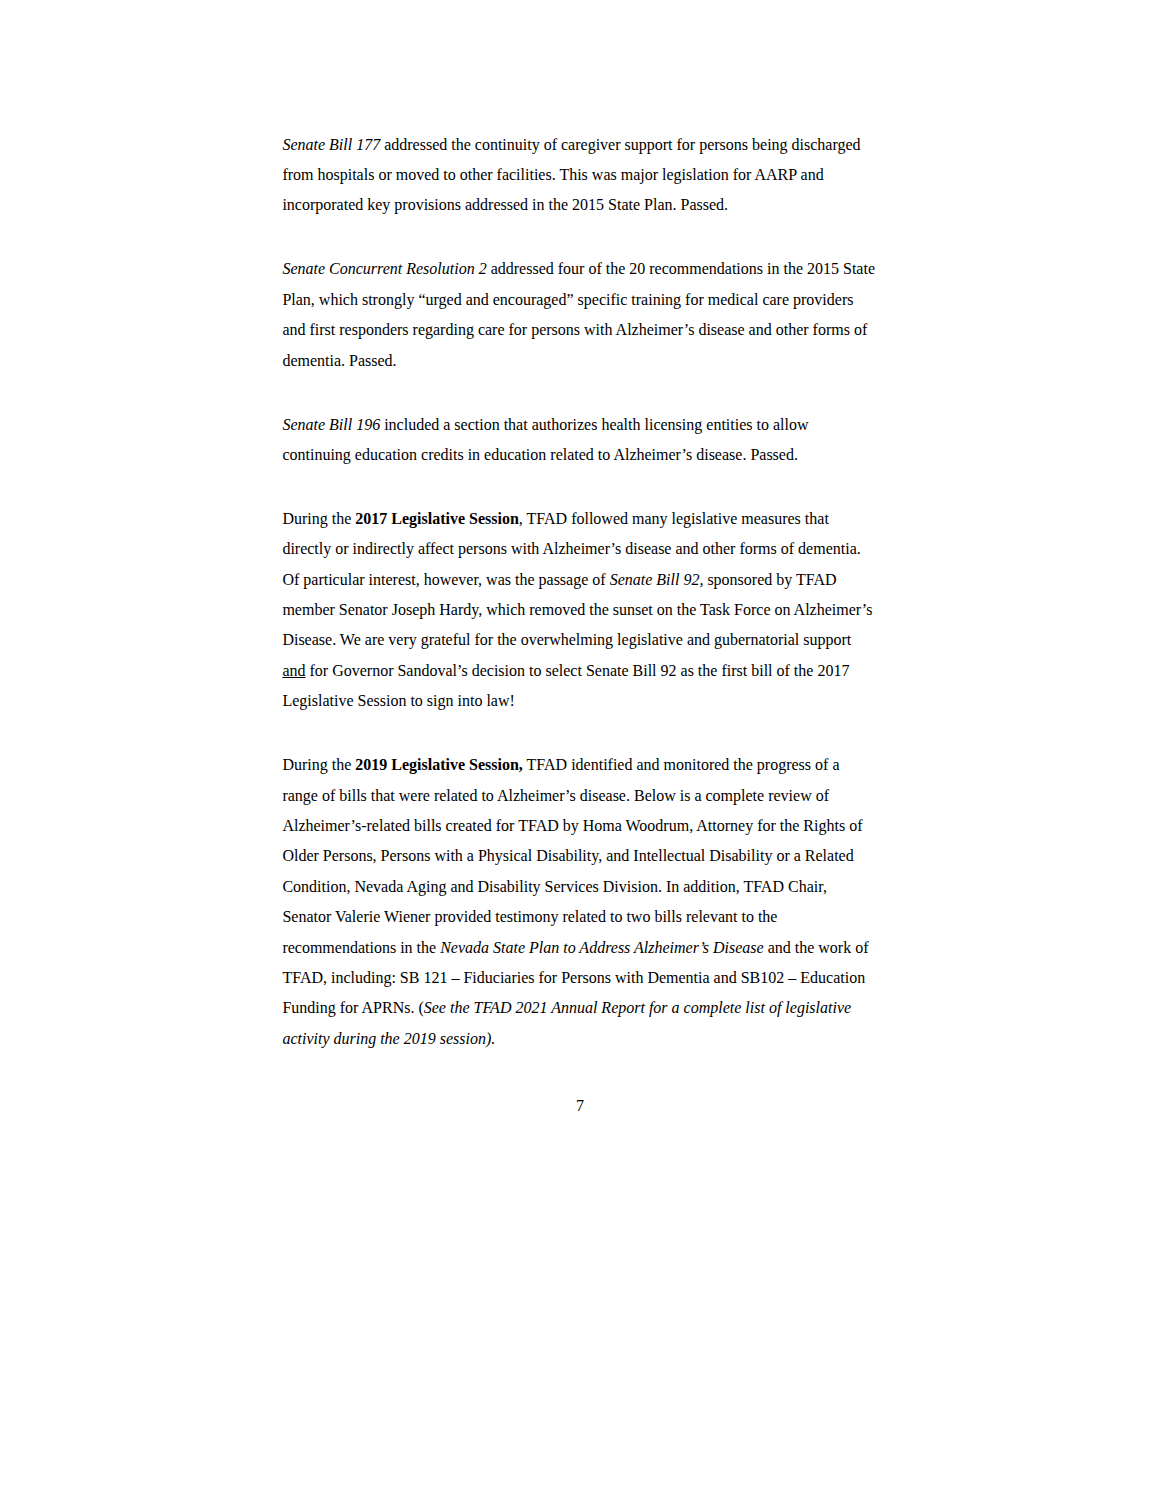Senate Bill 177 addressed the continuity of caregiver support for persons being discharged from hospitals or moved to other facilities. This was major legislation for AARP and incorporated key provisions addressed in the 2015 State Plan. Passed.
Senate Concurrent Resolution 2 addressed four of the 20 recommendations in the 2015 State Plan, which strongly “urged and encouraged” specific training for medical care providers and first responders regarding care for persons with Alzheimer’s disease and other forms of dementia. Passed.
Senate Bill 196 included a section that authorizes health licensing entities to allow continuing education credits in education related to Alzheimer’s disease. Passed.
During the 2017 Legislative Session, TFAD followed many legislative measures that directly or indirectly affect persons with Alzheimer’s disease and other forms of dementia. Of particular interest, however, was the passage of Senate Bill 92, sponsored by TFAD member Senator Joseph Hardy, which removed the sunset on the Task Force on Alzheimer’s Disease. We are very grateful for the overwhelming legislative and gubernatorial support and for Governor Sandoval’s decision to select Senate Bill 92 as the first bill of the 2017 Legislative Session to sign into law!
During the 2019 Legislative Session, TFAD identified and monitored the progress of a range of bills that were related to Alzheimer’s disease. Below is a complete review of Alzheimer’s-related bills created for TFAD by Homa Woodrum, Attorney for the Rights of Older Persons, Persons with a Physical Disability, and Intellectual Disability or a Related Condition, Nevada Aging and Disability Services Division. In addition, TFAD Chair, Senator Valerie Wiener provided testimony related to two bills relevant to the recommendations in the Nevada State Plan to Address Alzheimer’s Disease and the work of TFAD, including: SB 121 – Fiduciaries for Persons with Dementia and SB102 – Education Funding for APRNs. (See the TFAD 2021 Annual Report for a complete list of legislative activity during the 2019 session).
7